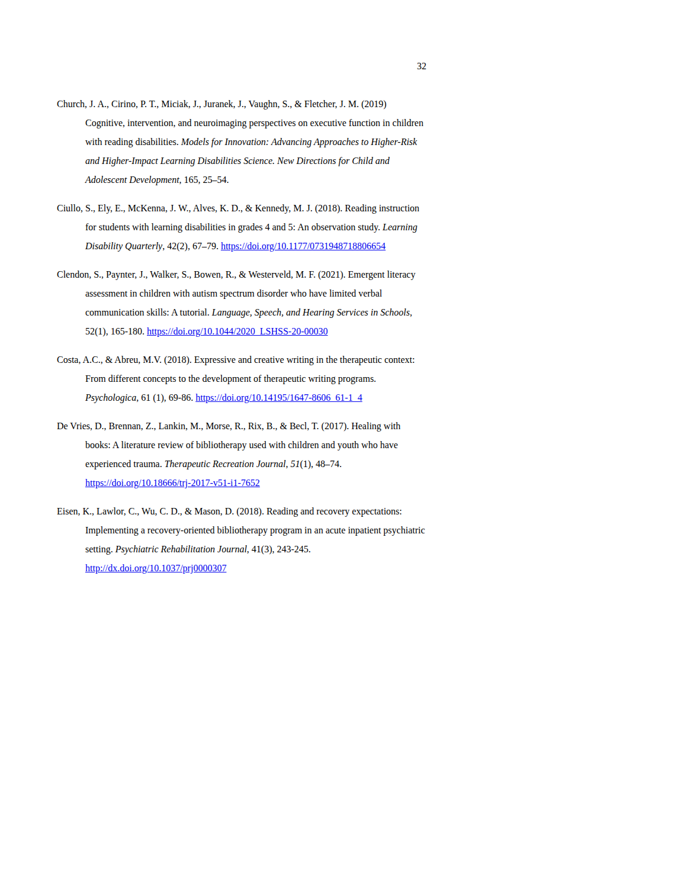32
Church, J. A., Cirino, P. T., Miciak, J., Juranek, J., Vaughn, S., & Fletcher, J. M. (2019) Cognitive, intervention, and neuroimaging perspectives on executive function in children with reading disabilities. Models for Innovation: Advancing Approaches to Higher-Risk and Higher-Impact Learning Disabilities Science. New Directions for Child and Adolescent Development, 165, 25–54.
Ciullo, S., Ely, E., McKenna, J. W., Alves, K. D., & Kennedy, M. J. (2018). Reading instruction for students with learning disabilities in grades 4 and 5: An observation study. Learning Disability Quarterly, 42(2), 67–79. https://doi.org/10.1177/0731948718806654
Clendon, S., Paynter, J., Walker, S., Bowen, R., & Westerveld, M. F. (2021). Emergent literacy assessment in children with autism spectrum disorder who have limited verbal communication skills: A tutorial. Language, Speech, and Hearing Services in Schools, 52(1), 165-180. https://doi.org/10.1044/2020_LSHSS-20-00030
Costa, A.C., & Abreu, M.V. (2018). Expressive and creative writing in the therapeutic context: From different concepts to the development of therapeutic writing programs. Psychologica, 61 (1), 69-86. https://doi.org/10.14195/1647-8606_61-1_4
De Vries, D., Brennan, Z., Lankin, M., Morse, R., Rix, B., & Becl, T. (2017). Healing with books: A literature review of bibliotherapy used with children and youth who have experienced trauma. Therapeutic Recreation Journal, 51(1), 48–74. https://doi.org/10.18666/trj-2017-v51-i1-7652
Eisen, K., Lawlor, C., Wu, C. D., & Mason, D. (2018). Reading and recovery expectations: Implementing a recovery-oriented bibliotherapy program in an acute inpatient psychiatric setting. Psychiatric Rehabilitation Journal, 41(3), 243-245. http://dx.doi.org/10.1037/prj0000307